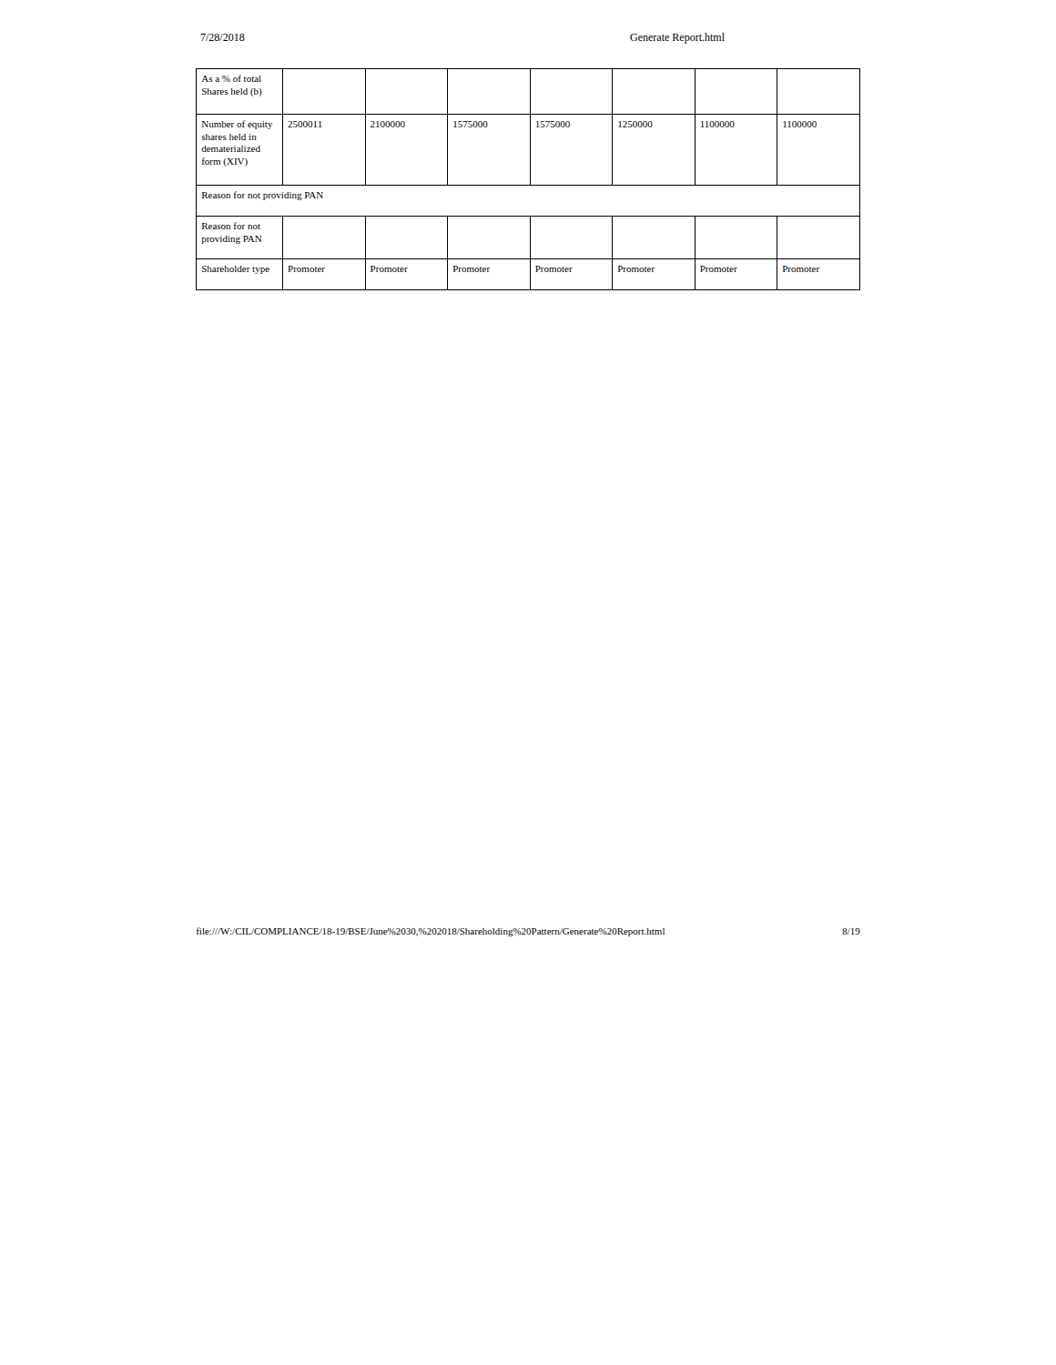7/28/2018
Generate Report.html
| As a % of total Shares held (b) | | | | | | | |
| Number of equity shares held in dematerialized form (XIV) | 2500011 | 2100000 | 1575000 | 1575000 | 1250000 | 1100000 | 1100000 |
| Reason for not providing PAN |
| Reason for not providing PAN | | | | | | | |
| Shareholder type | Promoter | Promoter | Promoter | Promoter | Promoter | Promoter | Promoter |
file:///W:/CIL/COMPLIANCE/18-19/BSE/June%2030,%202018/Shareholding%20Pattern/Generate%20Report.html
8/19